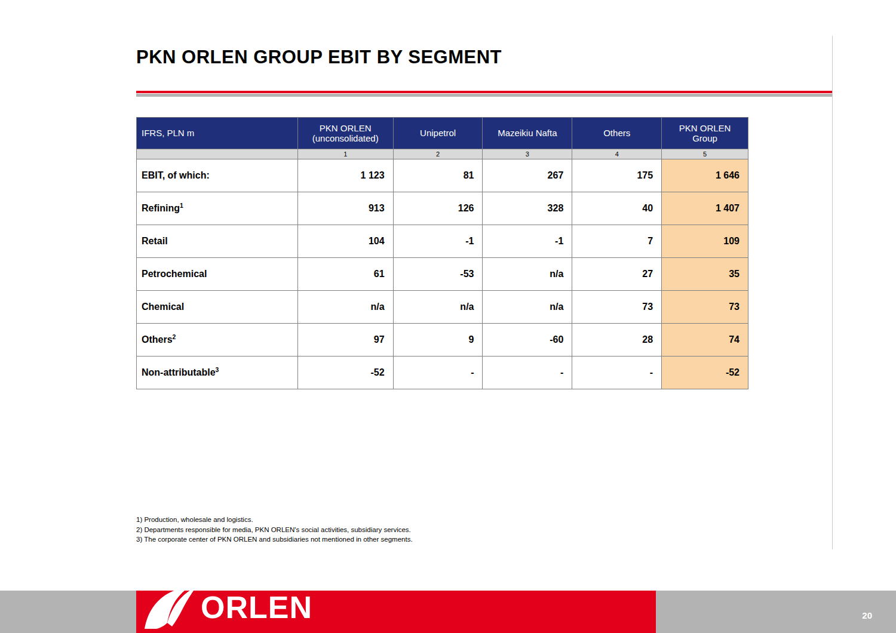PKN ORLEN GROUP EBIT BY SEGMENT
| IFRS, PLN m | PKN ORLEN (unconsolidated) | Unipetrol | Mazeikiu Nafta | Others | PKN ORLEN Group |
| --- | --- | --- | --- | --- | --- |
| | 1 | 2 | 3 | 4 | 5 |
| EBIT, of which: | 1 123 | 81 | 267 | 175 | 1 646 |
| Refining 1 | 913 | 126 | 328 | 40 | 1 407 |
| Retail | 104 | -1 | -1 | 7 | 109 |
| Petrochemical | 61 | -53 | n/a | 27 | 35 |
| Chemical | n/a | n/a | n/a | 73 | 73 |
| Others 2 | 97 | 9 | -60 | 28 | 74 |
| Non-attributable 3 | -52 | - | - | - | -52 |
1) Production, wholesale and logistics.
2) Departments responsible for media, PKN ORLEN's social activities, subsidiary services.
3) The corporate center of PKN ORLEN and subsidiaries not mentioned in other segments.
ORLEN
20